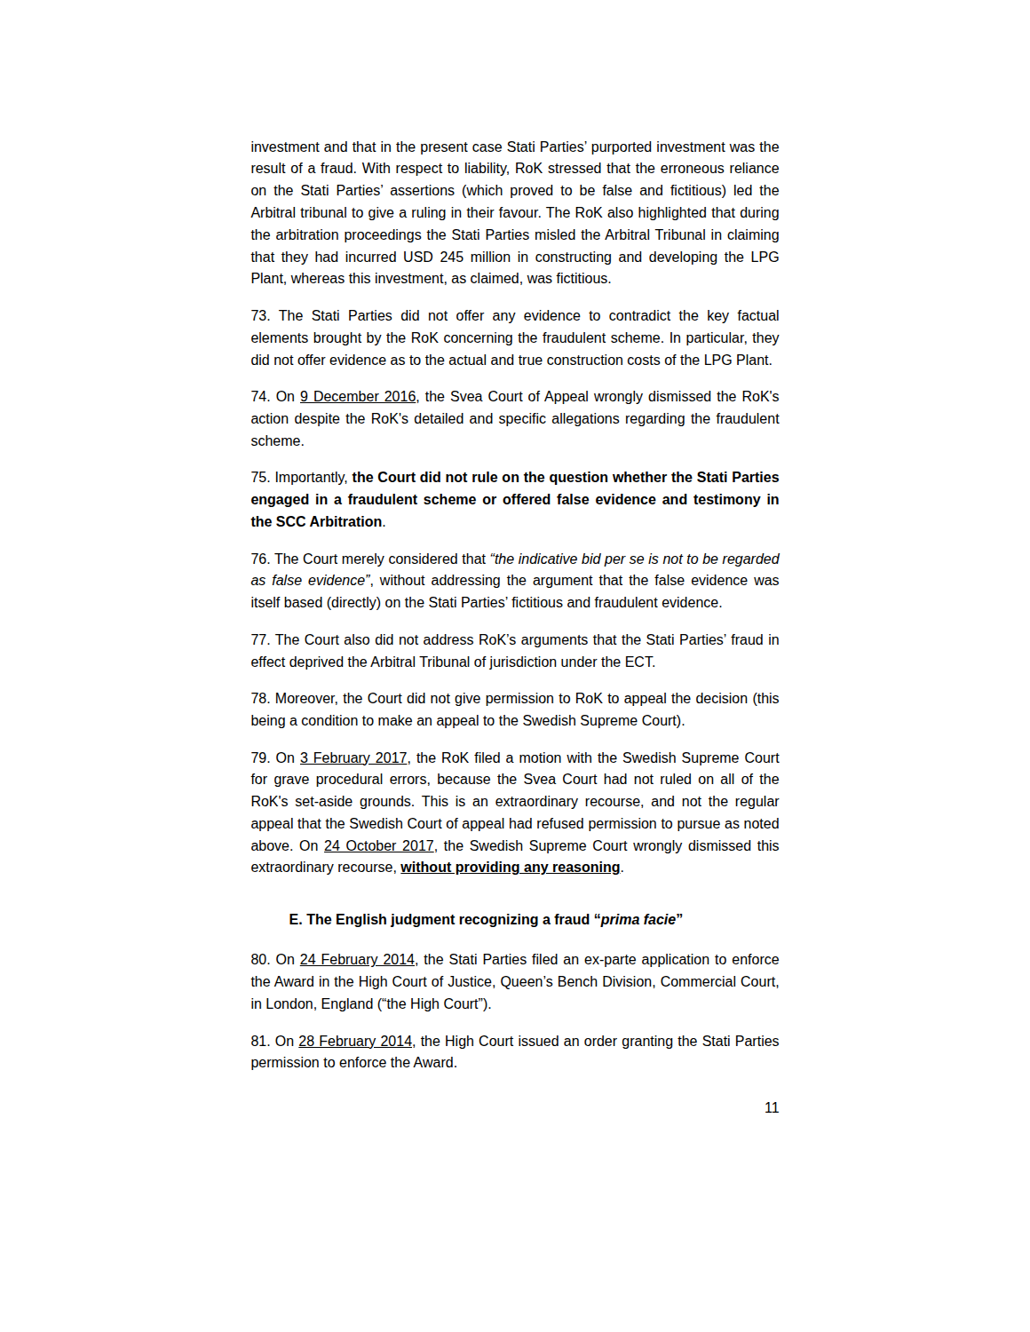investment and that in the present case Stati Parties’ purported investment was the result of a fraud. With respect to liability, RoK stressed that the erroneous reliance on the Stati Parties’ assertions (which proved to be false and fictitious) led the Arbitral tribunal to give a ruling in their favour. The RoK also highlighted that during the arbitration proceedings the Stati Parties misled the Arbitral Tribunal in claiming that they had incurred USD 245 million in constructing and developing the LPG Plant, whereas this investment, as claimed, was fictitious.
73. The Stati Parties did not offer any evidence to contradict the key factual elements brought by the RoK concerning the fraudulent scheme. In particular, they did not offer evidence as to the actual and true construction costs of the LPG Plant.
74. On 9 December 2016, the Svea Court of Appeal wrongly dismissed the RoK's action despite the RoK's detailed and specific allegations regarding the fraudulent scheme.
75. Importantly, the Court did not rule on the question whether the Stati Parties engaged in a fraudulent scheme or offered false evidence and testimony in the SCC Arbitration.
76. The Court merely considered that “the indicative bid per se is not to be regarded as false evidence”, without addressing the argument that the false evidence was itself based (directly) on the Stati Parties’ fictitious and fraudulent evidence.
77. The Court also did not address RoK’s arguments that the Stati Parties’ fraud in effect deprived the Arbitral Tribunal of jurisdiction under the ECT.
78. Moreover, the Court did not give permission to RoK to appeal the decision (this being a condition to make an appeal to the Swedish Supreme Court).
79. On 3 February 2017, the RoK filed a motion with the Swedish Supreme Court for grave procedural errors, because the Svea Court had not ruled on all of the RoK's set-aside grounds. This is an extraordinary recourse, and not the regular appeal that the Swedish Court of appeal had refused permission to pursue as noted above. On 24 October 2017, the Swedish Supreme Court wrongly dismissed this extraordinary recourse, without providing any reasoning.
E. The English judgment recognizing a fraud “prima facie”
80. On 24 February 2014, the Stati Parties filed an ex-parte application to enforce the Award in the High Court of Justice, Queen’s Bench Division, Commercial Court, in London, England (“the High Court”).
81. On 28 February 2014, the High Court issued an order granting the Stati Parties permission to enforce the Award.
11